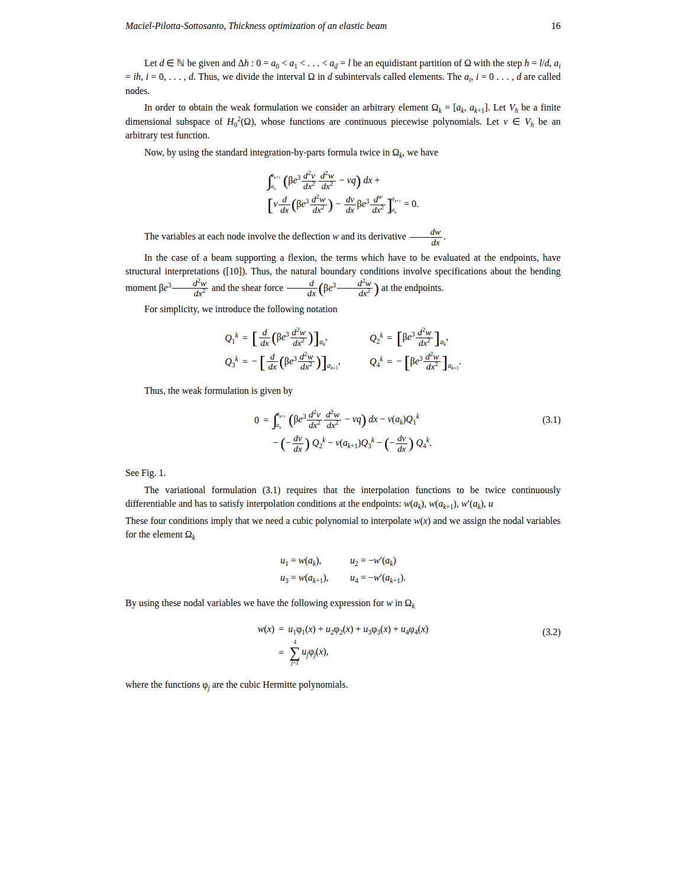Maciel-Pilotta-Sottosanto, Thickness optimization of an elastic beam 16
Let d ∈ ℕ be given and Δh : 0 = a0 < a1 < . . . < ad = l be an equidistant partition of Ω with the step h = l/d, ai = ih, i = 0, . . . , d. Thus, we divide the interval Ω in d subintervals called elements. The ai, i = 0 . . . , d are called nodes.
In order to obtain the weak formulation we consider an arbitrary element Ωk = [ak, ak+1]. Let Vh be a finite dimensional subspace of H02(Ω), whose functions are continuous piecewise polynomials. Let v ∈ Vh be an arbitrary test function.
Now, by using the standard integration-by-parts formula twice in Ωk, we have
| ∫ a k +1 a k ( β e 3 d 2 v dx 2 d 2 w dx 2 − vq ) dx + |
| [ v d dx ( β e 3 d 2 w dx 2 ) − dv dx β e 3 d w dx 2 ] a k +1 a k = 0. |
The variables at each node involve the deflection w and its derivative dw dx.
In the case of a beam supporting a flexion, the terms which have to be evaluated at the endpoints, have structural interpretations ([10]). Thus, the natural boundary conditions involve specifications about the bending moment βe3d2w dx2 and the shear force ddx(βe3d2w dx2) at the endpoints.
For simplicity, we introduce the following notation
| Q 1 k | = | [ d dx ( β e 3 d 2 w dx 2 ) ] a k , | | Q 2 k | = | [ β e 3 d 2 w dx 2 ] a k , |
| Q 3 k | = | − [ d dx ( β e 3 d 2 w dx 2 ) ] a k +1 , | | Q 4 k | = | − [ β e 3 d 2 w dx 2 ] a k +1 . |
Thus, the weak formulation is given by
| 0 | = | ∫ a k +1 a k ( β e 3 d 2 v dx 2 d 2 w dx 2 − vq ) dx − v ( a k ) Q 1 k |
| | | − ( − dv dx ) Q 2 k − v ( a k +1 ) Q 3 k − ( − dv dx ) Q 4 k . |
(3.1)
See Fig. 1.
The variational formulation (3.1) requires that the interpolation functions to be twice continuously differentiable and has to satisfy interpolation conditions at the endpoints: w(ak), w(ak+1), w′(ak), u
These four conditions imply that we need a cubic polynomial to interpolate w(x) and we assign the nodal variables for the element Ωk
| u 1 = w ( a k ), | | u 2 = − w ′( a k ) |
| u 3 = w ( a k +1 ), | | u 4 = − w ′( a k +1 ). |
By using these nodal variables we have the following expression for w in Ωk
| w ( x ) | = | u 1 φ 1 ( x ) + u 2 φ 2 ( x ) + u 3 φ 3 ( x ) + u 4 φ 4 ( x ) |
| | = | 4 ∑ j =1 u j φ j ( x ), |
(3.2)
where the functions φj are the cubic Hermitte polynomials.